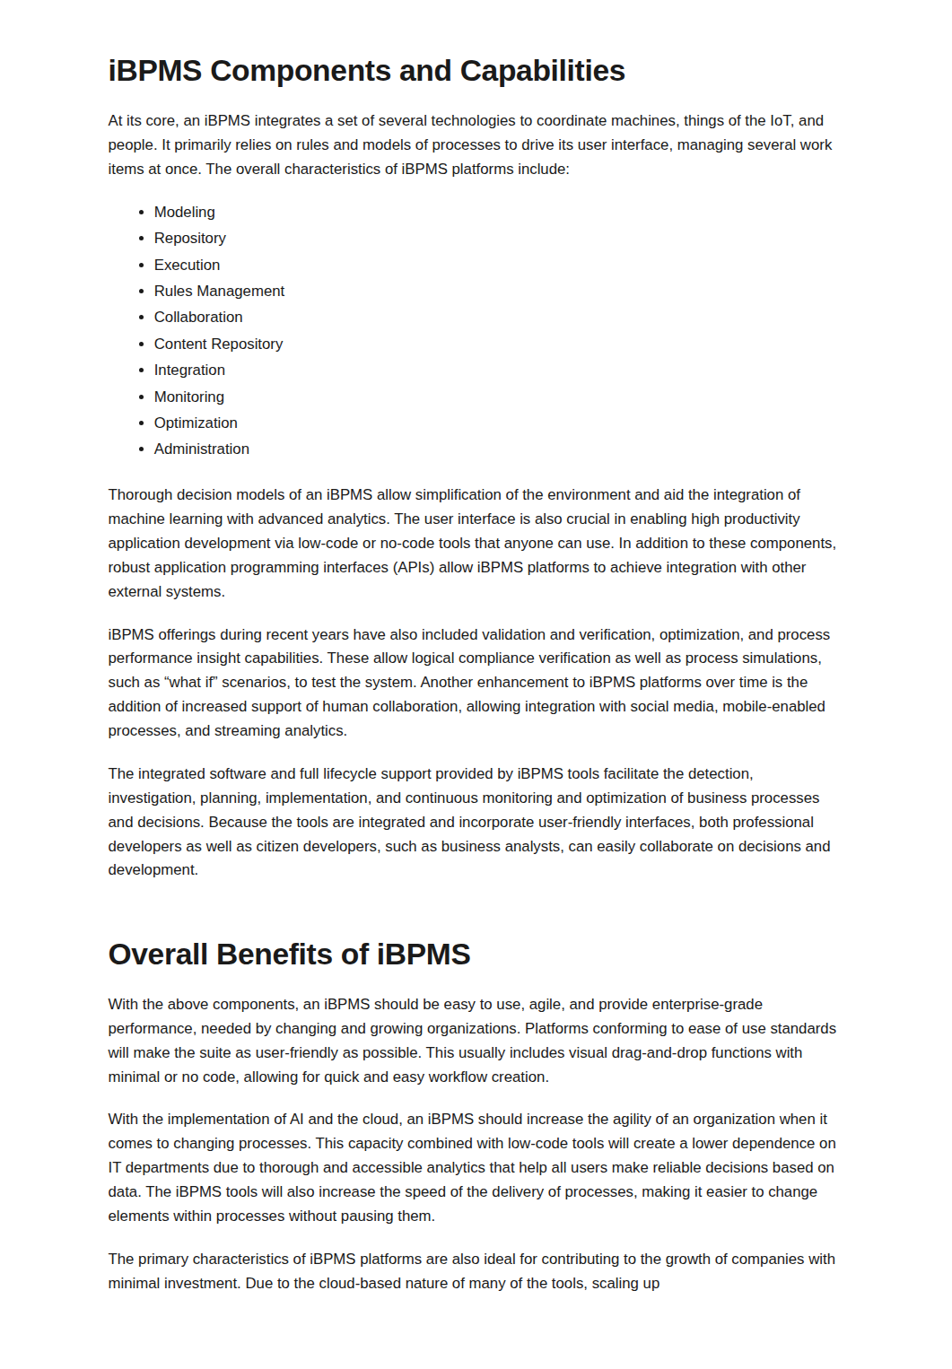iBPMS Components and Capabilities
At its core, an iBPMS integrates a set of several technologies to coordinate machines, things of the IoT, and people. It primarily relies on rules and models of processes to drive its user interface, managing several work items at once. The overall characteristics of iBPMS platforms include:
Modeling
Repository
Execution
Rules Management
Collaboration
Content Repository
Integration
Monitoring
Optimization
Administration
Thorough decision models of an iBPMS allow simplification of the environment and aid the integration of machine learning with advanced analytics. The user interface is also crucial in enabling high productivity application development via low-code or no-code tools that anyone can use. In addition to these components, robust application programming interfaces (APIs) allow iBPMS platforms to achieve integration with other external systems.
iBPMS offerings during recent years have also included validation and verification, optimization, and process performance insight capabilities. These allow logical compliance verification as well as process simulations, such as “what if” scenarios, to test the system. Another enhancement to iBPMS platforms over time is the addition of increased support of human collaboration, allowing integration with social media, mobile-enabled processes, and streaming analytics.
The integrated software and full lifecycle support provided by iBPMS tools facilitate the detection, investigation, planning, implementation, and continuous monitoring and optimization of business processes and decisions. Because the tools are integrated and incorporate user-friendly interfaces, both professional developers as well as citizen developers, such as business analysts, can easily collaborate on decisions and development.
Overall Benefits of iBPMS
With the above components, an iBPMS should be easy to use, agile, and provide enterprise-grade performance, needed by changing and growing organizations. Platforms conforming to ease of use standards will make the suite as user-friendly as possible. This usually includes visual drag-and-drop functions with minimal or no code, allowing for quick and easy workflow creation.
With the implementation of AI and the cloud, an iBPMS should increase the agility of an organization when it comes to changing processes. This capacity combined with low-code tools will create a lower dependence on IT departments due to thorough and accessible analytics that help all users make reliable decisions based on data. The iBPMS tools will also increase the speed of the delivery of processes, making it easier to change elements within processes without pausing them.
The primary characteristics of iBPMS platforms are also ideal for contributing to the growth of companies with minimal investment. Due to the cloud-based nature of many of the tools, scaling up